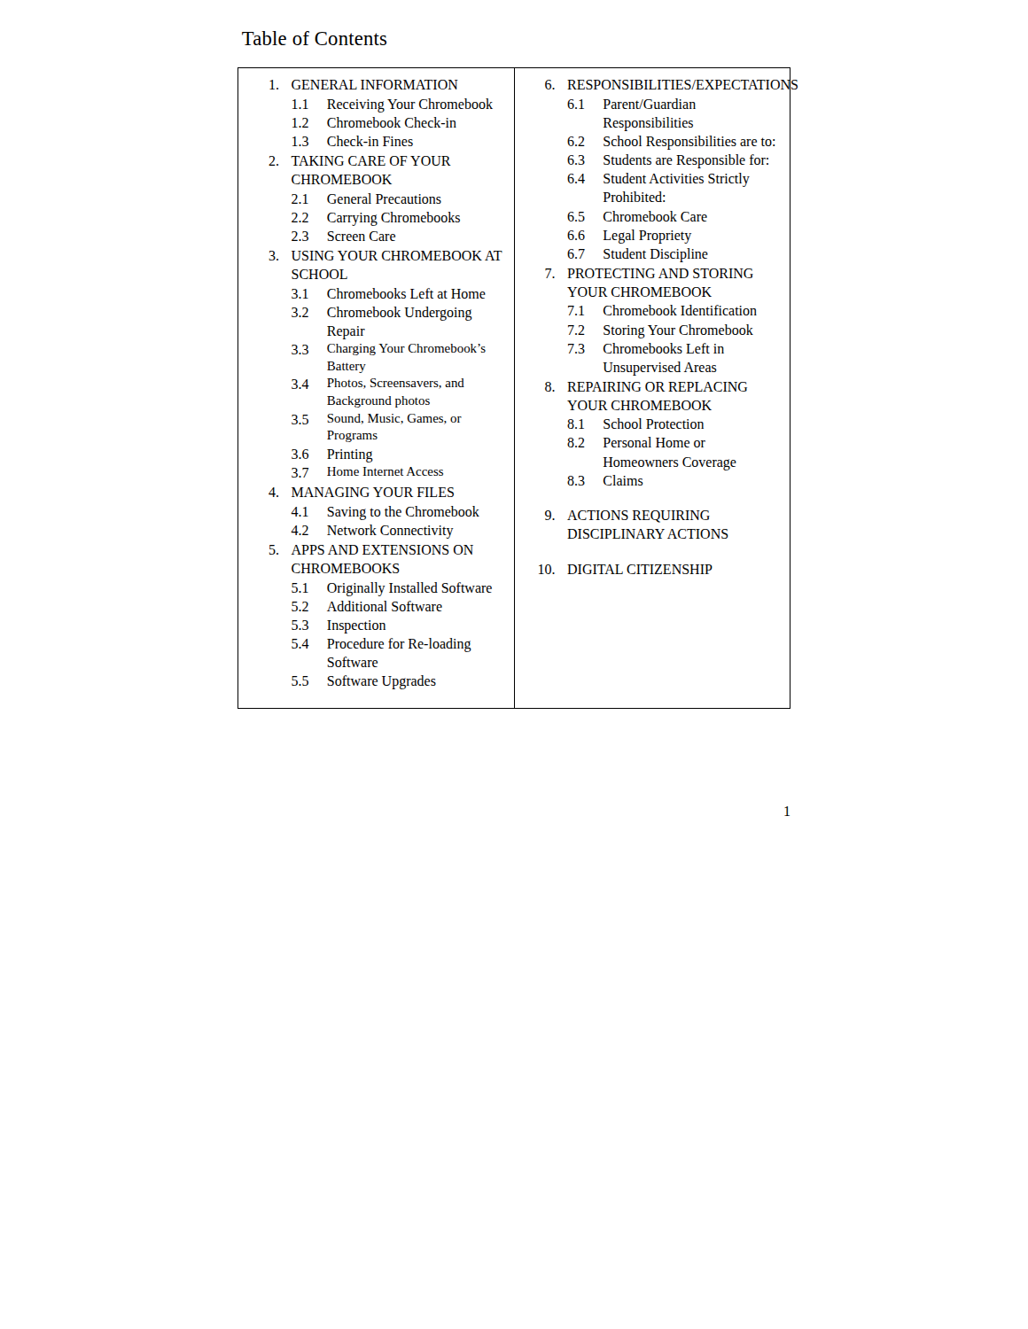Table of Contents
| GENERAL INFORMATION 1.1 Receiving Your Chromebook 1.2 Chromebook Check-in 1.3 Check-in Fines TAKING CARE OF YOUR CHROMEBOOK 2.1 General Precautions 2.2 Carrying Chromebooks 2.3 Screen Care USING YOUR CHROMEBOOK AT SCHOOL 3.1 Chromebooks Left at Home 3.2 Chromebook Undergoing Repair 3.3 Charging Your Chromebook’s Battery 3.4 Photos, Screensavers, and Background photos 3.5 Sound, Music, Games, or Programs 3.6 Printing 3.7 Home Internet Access MANAGING YOUR FILES 4.1 Saving to the Chromebook 4.2 Network Connectivity APPS AND EXTENSIONS ON CHROMEBOOKS 5.1 Originally Installed Software 5.2 Additional Software 5.3 Inspection 5.4 Procedure for Re-loading Software 5.5 Software Upgrades | RESPONSIBILITIES/EXPECTATIONS 6.1 Parent/Guardian Responsibilities 6.2 School Responsibilities are to: 6.3 Students are Responsible for: 6.4 Student Activities Strictly Prohibited: 6.5 Chromebook Care 6.6 Legal Propriety 6.7 Student Discipline PROTECTING AND STORING YOUR CHROMEBOOK 7.1 Chromebook Identification 7.2 Storing Your Chromebook 7.3 Chromebooks Left in Unsupervised Areas REPAIRING OR REPLACING YOUR CHROMEBOOK 8.1 School Protection 8.2 Personal Home or Homeowners Coverage 8.3 Claims ACTIONS REQUIRING DISCIPLINARY ACTIONS DIGITAL CITIZENSHIP |
1